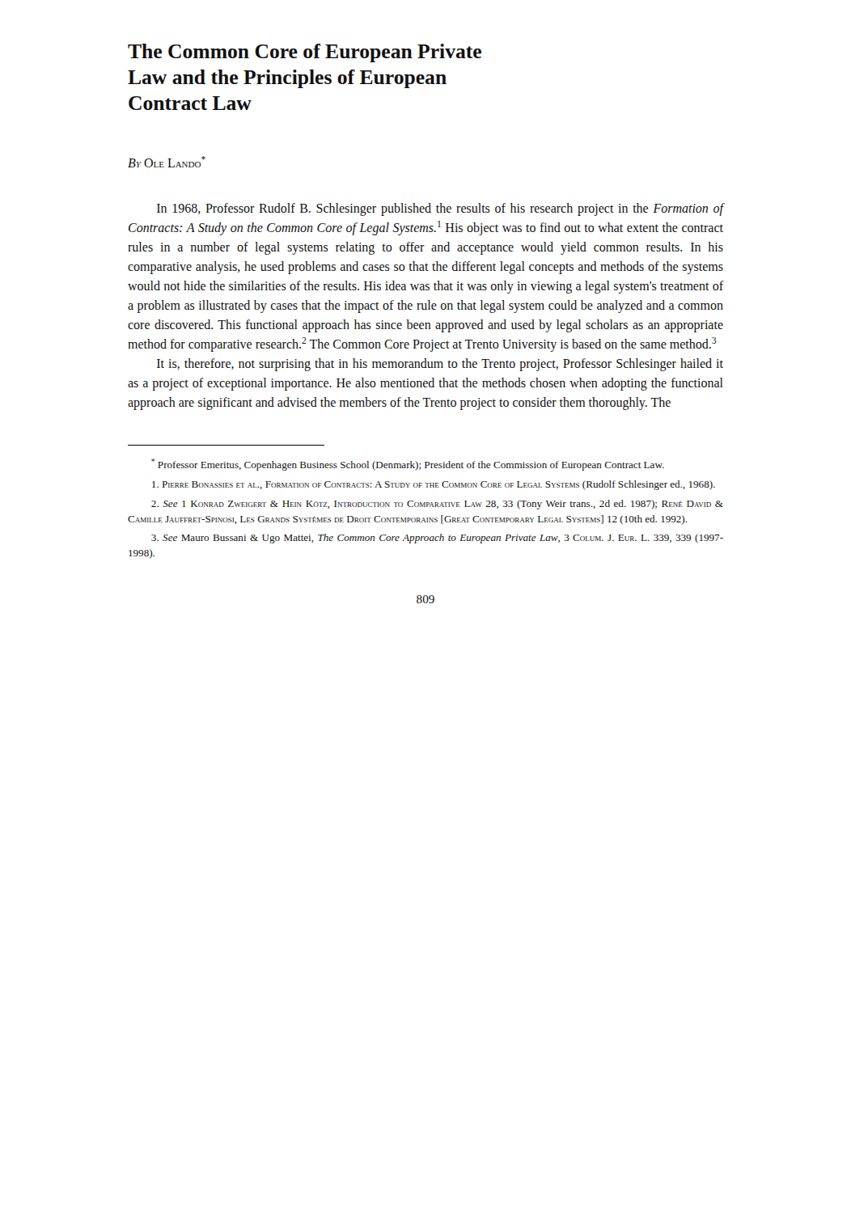The Common Core of European Private
Law and the Principles of European
Contract Law
By Ole Lando*
In 1968, Professor Rudolf B. Schlesinger published the results of his research project in the Formation of Contracts: A Study on the Common Core of Legal Systems.1 His object was to find out to what extent the contract rules in a number of legal systems relating to offer and acceptance would yield common results. In his comparative analysis, he used problems and cases so that the different legal concepts and methods of the systems would not hide the similarities of the results. His idea was that it was only in viewing a legal system's treatment of a problem as illustrated by cases that the impact of the rule on that legal system could be analyzed and a common core discovered. This functional approach has since been approved and used by legal scholars as an appropriate method for comparative research.2 The Common Core Project at Trento University is based on the same method.3
It is, therefore, not surprising that in his memorandum to the Trento project, Professor Schlesinger hailed it as a project of exceptional importance. He also mentioned that the methods chosen when adopting the functional approach are significant and advised the members of the Trento project to consider them thoroughly. The
* Professor Emeritus, Copenhagen Business School (Denmark); President of the Commission of European Contract Law.
1. Pierre Bonassies et al., Formation of Contracts: A Study of the Common Core of Legal Systems (Rudolf Schlesinger ed., 1968).
2. See 1 Konrad Zweigert & Hein Kötz, Introduction to Comparative Law 28, 33 (Tony Weir trans., 2d ed. 1987); René David & Camille Jauffret-Spinosi, Les Grands Systèmes de Droit Contemporains [Great Contemporary Legal Systems] 12 (10th ed. 1992).
3. See Mauro Bussani & Ugo Mattei, The Common Core Approach to European Private Law, 3 Colum. J. Eur. L. 339, 339 (1997-1998).
809